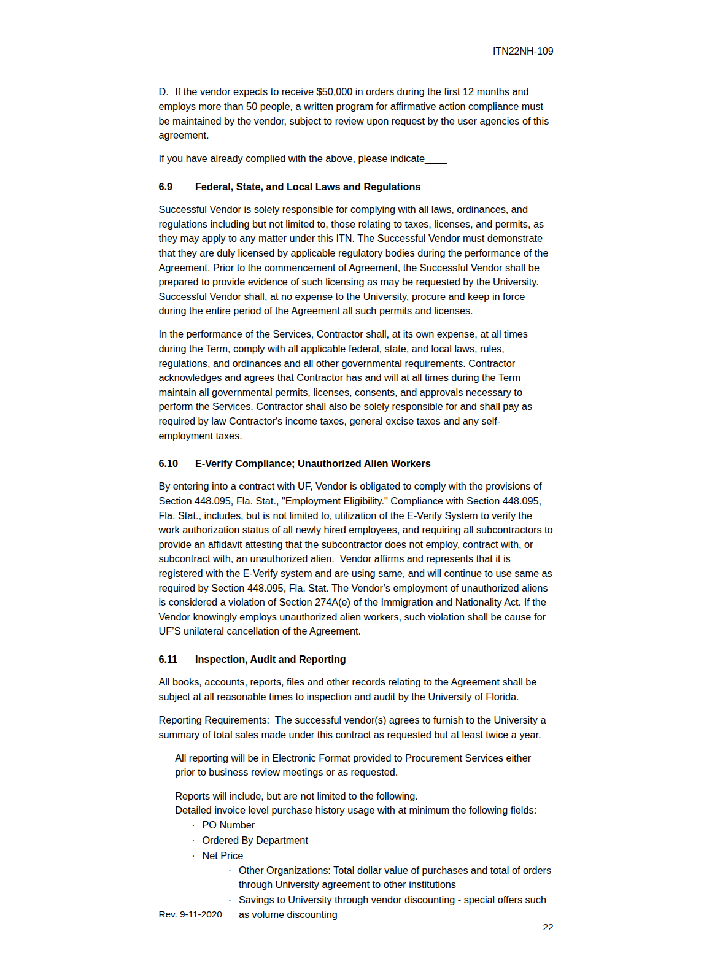ITN22NH-109
D. If the vendor expects to receive $50,000 in orders during the first 12 months and employs more than 50 people, a written program for affirmative action compliance must be maintained by the vendor, subject to review upon request by the user agencies of this agreement.
If you have already complied with the above, please indicate____
6.9 Federal, State, and Local Laws and Regulations
Successful Vendor is solely responsible for complying with all laws, ordinances, and regulations including but not limited to, those relating to taxes, licenses, and permits, as they may apply to any matter under this ITN. The Successful Vendor must demonstrate that they are duly licensed by applicable regulatory bodies during the performance of the Agreement. Prior to the commencement of Agreement, the Successful Vendor shall be prepared to provide evidence of such licensing as may be requested by the University. Successful Vendor shall, at no expense to the University, procure and keep in force during the entire period of the Agreement all such permits and licenses.
In the performance of the Services, Contractor shall, at its own expense, at all times during the Term, comply with all applicable federal, state, and local laws, rules, regulations, and ordinances and all other governmental requirements. Contractor acknowledges and agrees that Contractor has and will at all times during the Term maintain all governmental permits, licenses, consents, and approvals necessary to perform the Services. Contractor shall also be solely responsible for and shall pay as required by law Contractor's income taxes, general excise taxes and any self-employment taxes.
6.10 E-Verify Compliance; Unauthorized Alien Workers
By entering into a contract with UF, Vendor is obligated to comply with the provisions of Section 448.095, Fla. Stat., "Employment Eligibility." Compliance with Section 448.095, Fla. Stat., includes, but is not limited to, utilization of the E-Verify System to verify the work authorization status of all newly hired employees, and requiring all subcontractors to provide an affidavit attesting that the subcontractor does not employ, contract with, or subcontract with, an unauthorized alien. Vendor affirms and represents that it is registered with the E-Verify system and are using same, and will continue to use same as required by Section 448.095, Fla. Stat. The Vendor’s employment of unauthorized aliens is considered a violation of Section 274A(e) of the Immigration and Nationality Act. If the Vendor knowingly employs unauthorized alien workers, such violation shall be cause for UF’S unilateral cancellation of the Agreement.
6.11 Inspection, Audit and Reporting
All books, accounts, reports, files and other records relating to the Agreement shall be subject at all reasonable times to inspection and audit by the University of Florida.
Reporting Requirements: The successful vendor(s) agrees to furnish to the University a summary of total sales made under this contract as requested but at least twice a year.
All reporting will be in Electronic Format provided to Procurement Services either prior to business review meetings or as requested.
Reports will include, but are not limited to the following.
Detailed invoice level purchase history usage with at minimum the following fields:
PO Number
Ordered By Department
Net Price
Other Organizations: Total dollar value of purchases and total of orders through University agreement to other institutions
Savings to University through vendor discounting - special offers such as volume discounting
Rev. 9-11-2020
22